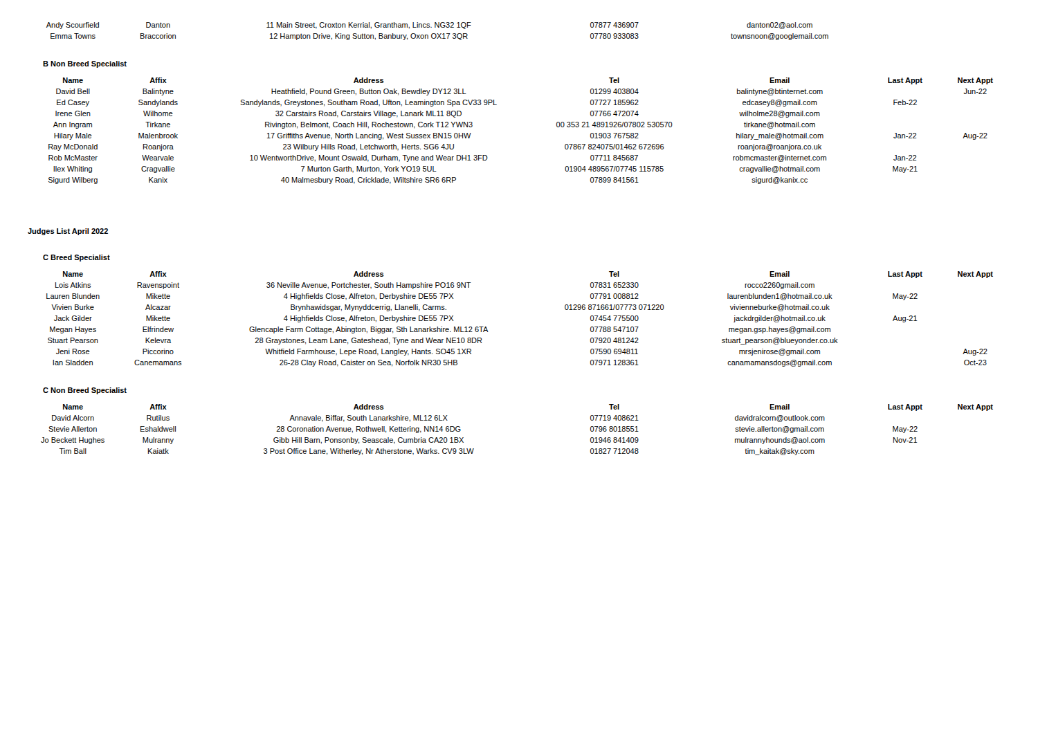| Andy Scourfield | Danton | 11 Main Street, Croxton Kerrial, Grantham, Lincs. NG32 1QF | 07877 436907 | danton02@aol.com | | |
| Emma Towns | Braccorion | 12 Hampton Drive, King Sutton, Banbury, Oxon OX17 3QR | 07780 933083 | townsnoon@googlemail.com | | |
B Non Breed Specialist
| Name | Affix | Address | Tel | Email | Last Appt | Next Appt |
| --- | --- | --- | --- | --- | --- | --- |
| David Bell | Balintyne | Heathfield, Pound Green, Button Oak, Bewdley DY12 3LL | 01299 403804 | balintyne@btinternet.com | | Jun-22 |
| Ed Casey | Sandylands | Sandylands, Greystones, Southam Road, Ufton, Leamington Spa CV33 9PL | 07727 185962 | edcasey8@gmail.com | Feb-22 | |
| Irene Glen | Wilhome | 32 Carstairs Road, Carstairs Village, Lanark ML11 8QD | 07766 472074 | wilholme28@gmail.com | | |
| Ann Ingram | Tirkane | Rivington, Belmont, Coach Hill, Rochestown, Cork T12 YWN3 | 00 353 21 4891926/07802 530570 | tirkane@hotmail.com | | |
| Hilary Male | Malenbrook | 17 Griffiths Avenue, North Lancing, West Sussex BN15 0HW | 01903 767582 | hilary_male@hotmail.com | Jan-22 | Aug-22 |
| Ray McDonald | Roanjora | 23 Wilbury Hills Road, Letchworth, Herts. SG6 4JU | 07867 824075/01462 672696 | roanjora@roanjora.co.uk | | |
| Rob McMaster | Wearvale | 10 WentworthDrive, Mount Oswald, Durham, Tyne and Wear DH1 3FD | 07711 845687 | robmcmaster@internet.com | Jan-22 | |
| Ilex Whiting | Cragvallie | 7 Murton Garth, Murton, York YO19 5UL | 01904 489567/07745 115785 | cragvallie@hotmail.com | May-21 | |
| Sigurd Wilberg | Kanix | 40 Malmesbury Road, Cricklade, Wiltshire SR6 6RP | 07899 841561 | sigurd@kanix.cc | | |
Judges List April 2022
C Breed Specialist
| Name | Affix | Address | Tel | Email | Last Appt | Next Appt |
| --- | --- | --- | --- | --- | --- | --- |
| Lois Atkins | Ravenspoint | 36 Neville Avenue, Portchester, South Hampshire PO16 9NT | 07831 652330 | rocco2260gmail.com | | |
| Lauren Blunden | Mikette | 4 Highfields Close, Alfreton, Derbyshire DE55 7PX | 07791 008812 | laurenblunden1@hotmail.co.uk | May-22 | |
| Vivien Burke | Alcazar | Brynhawidsgar, Mynyddcerrig, Llanelli, Carms. | 01296 871661/07773 071220 | vivienneburke@hotmail.co.uk | | |
| Jack Gilder | Mikette | 4 Highfields Close, Alfreton, Derbyshire DE55 7PX | 07454 775500 | jackdrgilder@hotmail.co.uk | Aug-21 | |
| Megan Hayes | Elfrindew | Glencaple Farm Cottage, Abington, Biggar, Sth Lanarkshire. ML12 6TA | 07788 547107 | megan.gsp.hayes@gmail.com | | |
| Stuart Pearson | Kelevra | 28 Graystones, Leam Lane, Gateshead, Tyne and Wear NE10 8DR | 07920 481242 | stuart_pearson@blueyonder.co.uk | | |
| Jeni Rose | Piccorino | Whitfield Farmhouse, Lepe Road, Langley, Hants. SO45 1XR | 07590 694811 | mrsjenirose@gmail.com | | Aug-22 |
| Ian Sladden | Canemamans | 26-28 Clay Road, Caister on Sea, Norfolk NR30 5HB | 07971 128361 | canamamansdogs@gmail.com | | Oct-23 |
C Non Breed Specialist
| Name | Affix | Address | Tel | Email | Last Appt | Next Appt |
| --- | --- | --- | --- | --- | --- | --- |
| David Alcorn | Rutilus | Annavale, Biffar, South Lanarkshire, ML12 6LX | 07719 408621 | davidralcorn@outlook.com | | |
| Stevie Allerton | Eshaldwell | 28 Coronation Avenue, Rothwell, Kettering, NN14 6DG | 0796 8018551 | stevie.allerton@gmail.com | May-22 | |
| Jo Beckett Hughes | Mulranny | Gibb Hill Barn, Ponsonby, Seascale, Cumbria CA20 1BX | 01946 841409 | mulrannyhounds@aol.com | Nov-21 | |
| Tim Ball | Kaiatk | 3 Post Office Lane, Witherley, Nr Atherstone, Warks. CV9 3LW | 01827 712048 | tim_kaitak@sky.com | | |